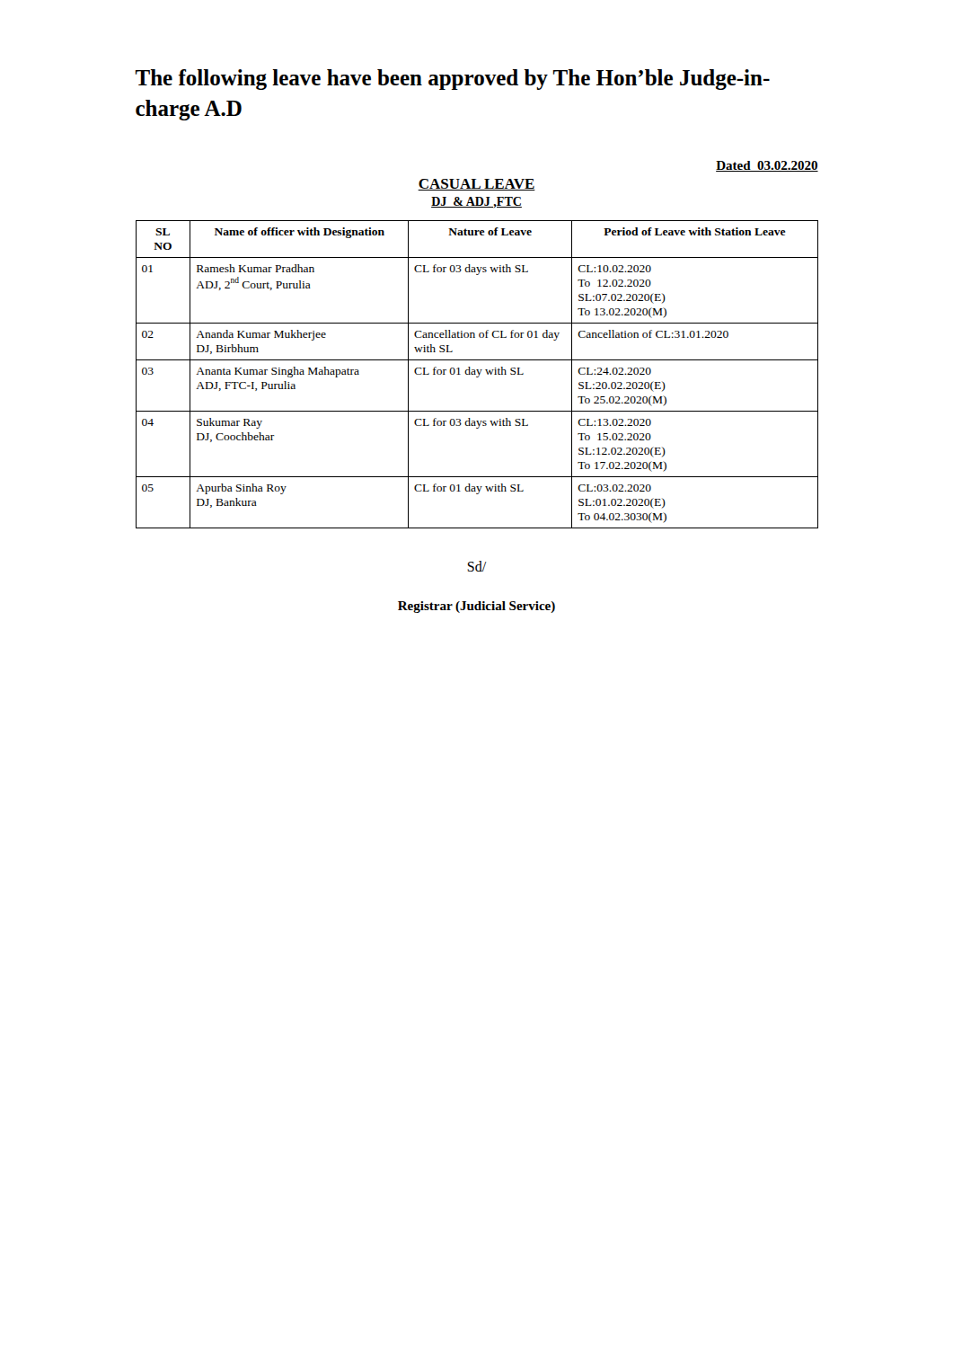The following leave have been approved by The Hon’ble Judge-in-charge A.D
Dated 03.02.2020
CASUAL LEAVE
DJ & ADJ ,FTC
| SL NO | Name of officer with Designation | Nature of Leave | Period of Leave with Station Leave |
| --- | --- | --- | --- |
| 01 | Ramesh Kumar Pradhan ADJ, 2 nd Court, Purulia | CL for 03 days with SL | CL:10.02.2020 To 12.02.2020 SL:07.02.2020(E) To 13.02.2020(M) |
| 02 | Ananda Kumar Mukherjee DJ, Birbhum | Cancellation of CL for 01 day with SL | Cancellation of CL:31.01.2020 |
| 03 | Ananta Kumar Singha Mahapatra ADJ, FTC-I, Purulia | CL for 01 day with SL | CL:24.02.2020 SL:20.02.2020(E) To 25.02.2020(M) |
| 04 | Sukumar Ray DJ, Coochbehar | CL for 03 days with SL | CL:13.02.2020 To 15.02.2020 SL:12.02.2020(E) To 17.02.2020(M) |
| 05 | Apurba Sinha Roy DJ, Bankura | CL for 01 day with SL | CL:03.02.2020 SL:01.02.2020(E) To 04.02.3030(M) |
Sd/
Registrar (Judicial Service)